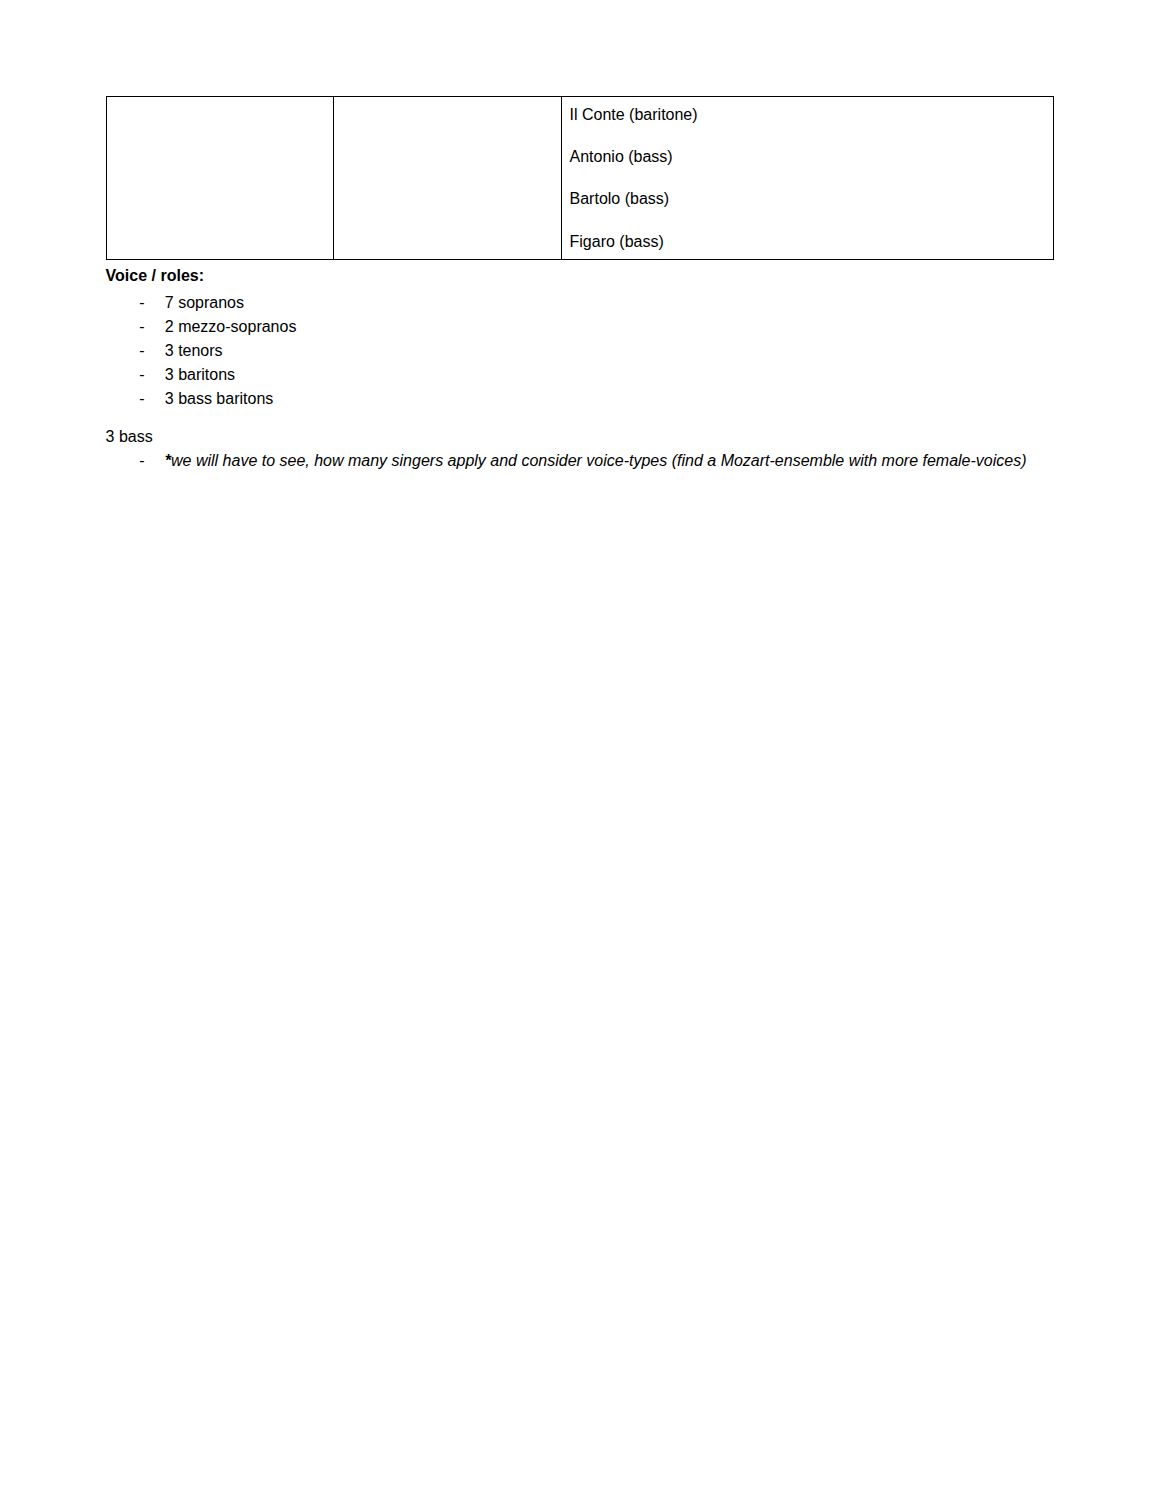| | | Il Conte (baritone) Antonio (bass) Bartolo (bass) Figaro (bass) |
Voice / roles:
7 sopranos
2 mezzo-sopranos
3 tenors
3 baritons
3 bass baritons
3 bass
*we will have to see, how many singers apply and consider voice-types (find a Mozart-ensemble with more female-voices)